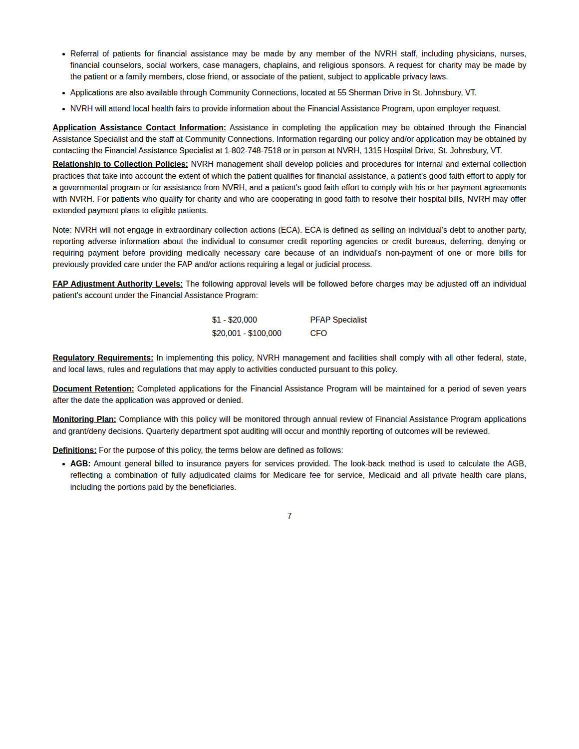Referral of patients for financial assistance may be made by any member of the NVRH staff, including physicians, nurses, financial counselors, social workers, case managers, chaplains, and religious sponsors. A request for charity may be made by the patient or a family members, close friend, or associate of the patient, subject to applicable privacy laws.
Applications are also available through Community Connections, located at 55 Sherman Drive in St. Johnsbury, VT.
NVRH will attend local health fairs to provide information about the Financial Assistance Program, upon employer request.
Application Assistance Contact Information: Assistance in completing the application may be obtained through the Financial Assistance Specialist and the staff at Community Connections. Information regarding our policy and/or application may be obtained by contacting the Financial Assistance Specialist at 1-802-748-7518 or in person at NVRH, 1315 Hospital Drive, St. Johnsbury, VT.
Relationship to Collection Policies: NVRH management shall develop policies and procedures for internal and external collection practices that take into account the extent of which the patient qualifies for financial assistance, a patient's good faith effort to apply for a governmental program or for assistance from NVRH, and a patient's good faith effort to comply with his or her payment agreements with NVRH. For patients who qualify for charity and who are cooperating in good faith to resolve their hospital bills, NVRH may offer extended payment plans to eligible patients.
Note: NVRH will not engage in extraordinary collection actions (ECA). ECA is defined as selling an individual's debt to another party, reporting adverse information about the individual to consumer credit reporting agencies or credit bureaus, deferring, denying or requiring payment before providing medically necessary care because of an individual's non-payment of one or more bills for previously provided care under the FAP and/or actions requiring a legal or judicial process.
FAP Adjustment Authority Levels: The following approval levels will be followed before charges may be adjusted off an individual patient's account under the Financial Assistance Program:
| $1 - $20,000 | PFAP Specialist |
| $20,001 - $100,000 | CFO |
Regulatory Requirements: In implementing this policy, NVRH management and facilities shall comply with all other federal, state, and local laws, rules and regulations that may apply to activities conducted pursuant to this policy.
Document Retention: Completed applications for the Financial Assistance Program will be maintained for a period of seven years after the date the application was approved or denied.
Monitoring Plan: Compliance with this policy will be monitored through annual review of Financial Assistance Program applications and grant/deny decisions. Quarterly department spot auditing will occur and monthly reporting of outcomes will be reviewed.
Definitions: For the purpose of this policy, the terms below are defined as follows:
AGB: Amount general billed to insurance payers for services provided. The look-back method is used to calculate the AGB, reflecting a combination of fully adjudicated claims for Medicare fee for service, Medicaid and all private health care plans, including the portions paid by the beneficiaries.
7